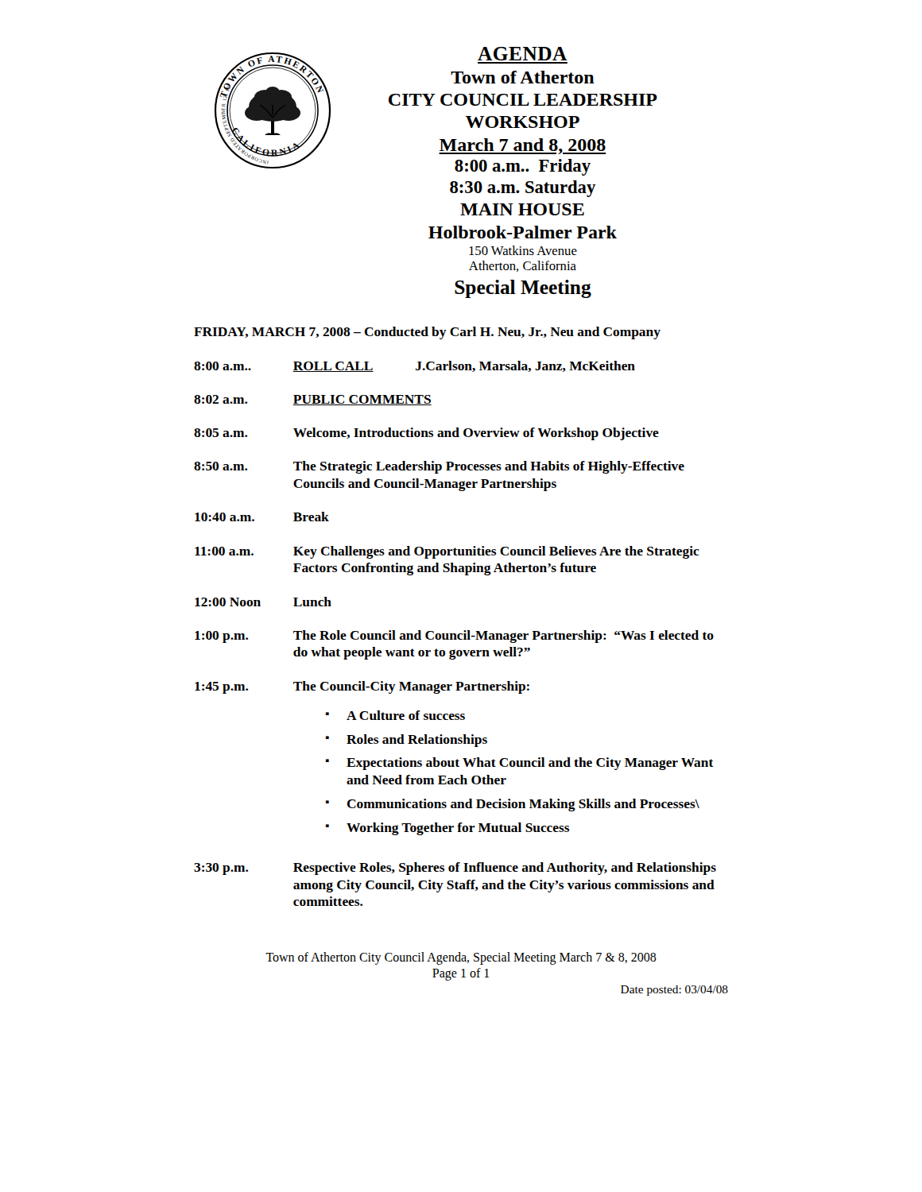TOWN OF ATHERTON CALIFORNIA INCORPORATED SEPTEMBER 12, 1923
AGENDA
Town of Atherton
CITY COUNCIL LEADERSHIP WORKSHOP
March 7 and 8, 2008
8:00 a.m.. Friday
8:30 a.m. Saturday
MAIN HOUSE
Holbrook-Palmer Park
150 Watkins Avenue
Atherton, California
Special Meeting
FRIDAY, MARCH 7, 2008 – Conducted by Carl H. Neu, Jr., Neu and Company
| 8:00 a.m.. | ROLL CALL J.Carlson, Marsala, Janz, McKeithen |
| 8:02 a.m. | PUBLIC COMMENTS |
| 8:05 a.m. | Welcome, Introductions and Overview of Workshop Objective |
| 8:50 a.m. | The Strategic Leadership Processes and Habits of Highly-Effective Councils and Council-Manager Partnerships |
| 10:40 a.m. | Break |
| 11:00 a.m. | Key Challenges and Opportunities Council Believes Are the Strategic Factors Confronting and Shaping Atherton’s future |
| 12:00 Noon | Lunch |
| 1:00 p.m. | The Role Council and Council-Manager Partnership: “Was I elected to do what people want or to govern well?” |
| 1:45 p.m. | The Council-City Manager Partnership: A Culture of success Roles and Relationships Expectations about What Council and the City Manager Want and Need from Each Other Communications and Decision Making Skills and Processes\ Working Together for Mutual Success |
| 3:30 p.m. | Respective Roles, Spheres of Influence and Authority, and Relationships among City Council, City Staff, and the City’s various commissions and committees. |
Town of Atherton City Council Agenda, Special Meeting March 7 & 8, 2008
Page 1 of 1
Date posted: 03/04/08